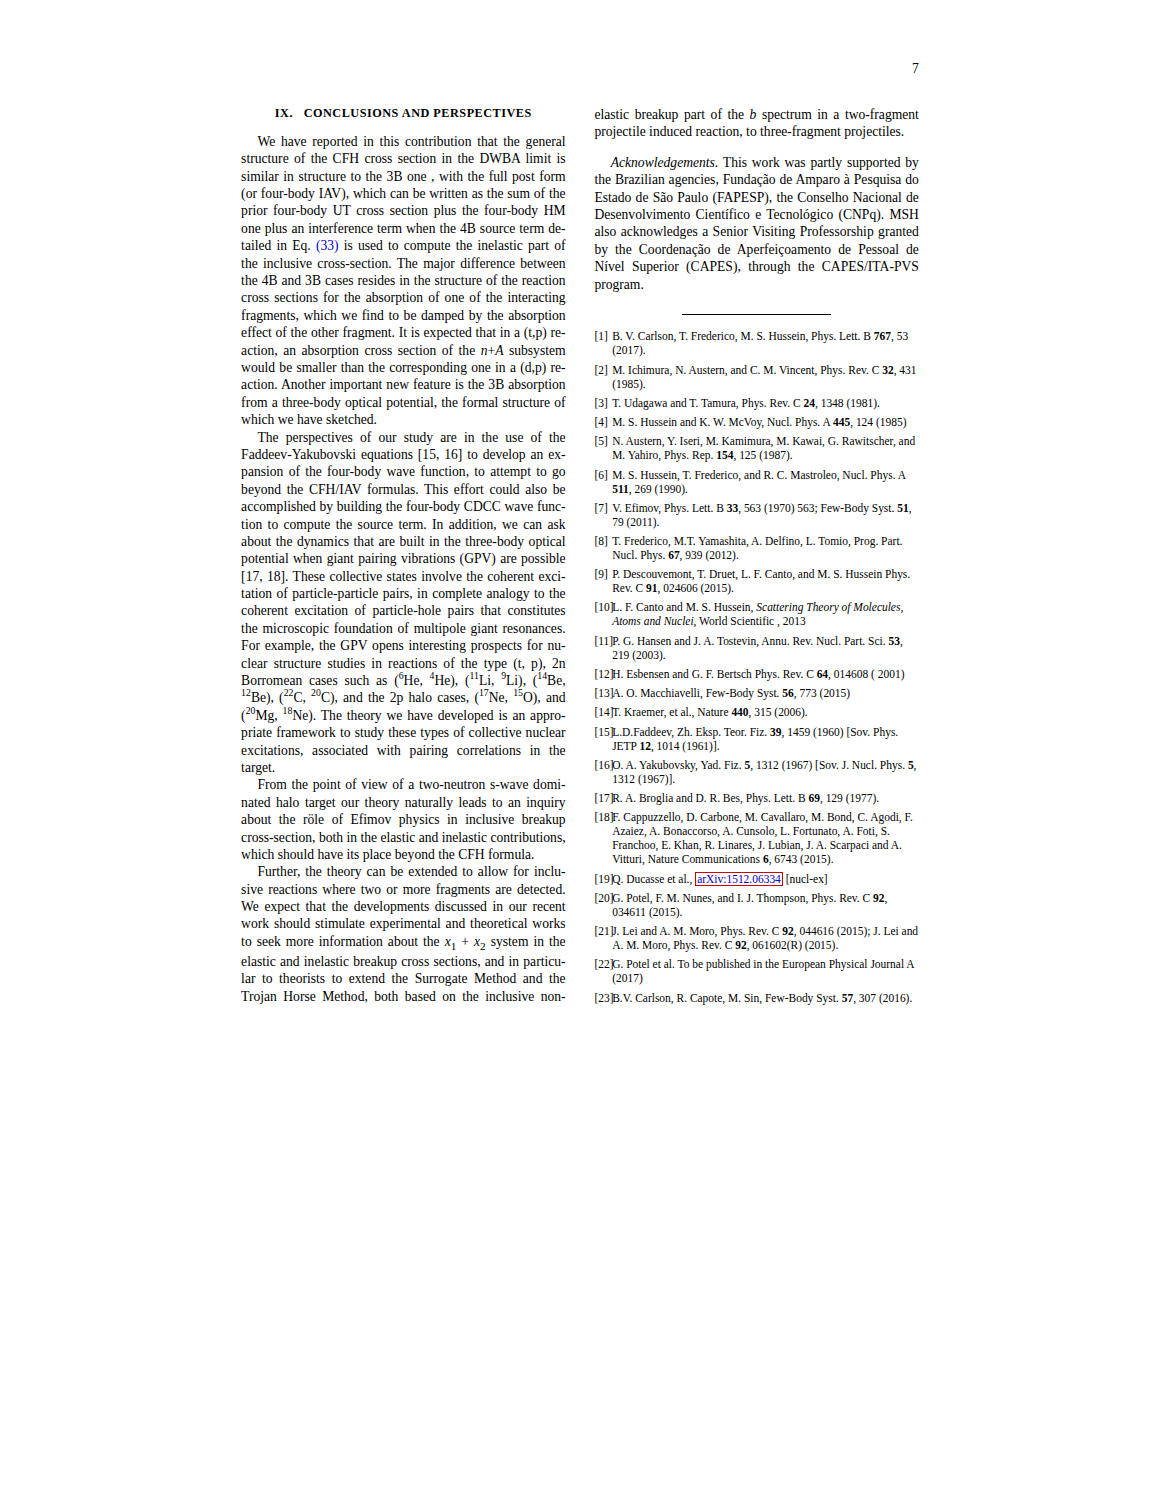7
IX. Conclusions and perspectives
We have reported in this contribution that the general structure of the CFH cross section in the DWBA limit is similar in structure to the 3B one , with the full post form (or four-body IAV), which can be written as the sum of the prior four-body UT cross section plus the four-body HM one plus an interference term when the 4B source term detailed in Eq. (33) is used to compute the inelastic part of the inclusive cross-section. The major difference between the 4B and 3B cases resides in the structure of the reaction cross sections for the absorption of one of the interacting fragments, which we find to be damped by the absorption effect of the other fragment. It is expected that in a (t,p) reaction, an absorption cross section of the n+A subsystem would be smaller than the corresponding one in a (d,p) reaction. Another important new feature is the 3B absorption from a three-body optical potential, the formal structure of which we have sketched.
The perspectives of our study are in the use of the Faddeev-Yakubovski equations [15, 16] to develop an expansion of the four-body wave function, to attempt to go beyond the CFH/IAV formulas. This effort could also be accomplished by building the four-body CDCC wave function to compute the source term. In addition, we can ask about the dynamics that are built in the three-body optical potential when giant pairing vibrations (GPV) are possible [17, 18]. These collective states involve the coherent excitation of particle-particle pairs, in complete analogy to the coherent excitation of particle-hole pairs that constitutes the microscopic foundation of multipole giant resonances. For example, the GPV opens interesting prospects for nuclear structure studies in reactions of the type (t, p), 2n Borromean cases such as (6He, 4He), (11Li, 9Li), (14Be, 12Be), (22C, 20C), and the 2p halo cases, (17Ne, 15O), and (20Mg, 18Ne). The theory we have developed is an appropriate framework to study these types of collective nuclear excitations, associated with pairing correlations in the target.
From the point of view of a two-neutron s-wave dominated halo target our theory naturally leads to an inquiry about the röle of Efimov physics in inclusive breakup cross-section, both in the elastic and inelastic contributions, which should have its place beyond the CFH formula.
Further, the theory can be extended to allow for inclusive reactions where two or more fragments are detected. We expect that the developments discussed in our recent work should stimulate experimental and theoretical works to seek more information about the x1 + x2 system in the elastic and inelastic breakup cross sections, and in particular to theorists to extend the Surrogate Method and the Trojan Horse Method, both based on the inclusive non-elastic breakup part of the b spectrum in a two-fragment projectile induced reaction, to three-fragment projectiles.
Acknowledgements. This work was partly supported by the Brazilian agencies, Fundação de Amparo à Pesquisa do Estado de São Paulo (FAPESP), the Conselho Nacional de Desenvolvimento Científico e Tecnológico (CNPq). MSH also acknowledges a Senior Visiting Professorship granted by the Coordenação de Aperfeiçoamento de Pessoal de Nível Superior (CAPES), through the CAPES/ITA-PVS program.
[1] B. V. Carlson, T. Frederico, M. S. Hussein, Phys. Lett. B 767, 53 (2017).
[2] M. Ichimura, N. Austern, and C. M. Vincent, Phys. Rev. C 32, 431 (1985).
[3] T. Udagawa and T. Tamura, Phys. Rev. C 24, 1348 (1981).
[4] M. S. Hussein and K. W. McVoy, Nucl. Phys. A 445, 124 (1985)
[5] N. Austern, Y. Iseri, M. Kamimura, M. Kawai, G. Rawitscher, and M. Yahiro, Phys. Rep. 154, 125 (1987).
[6] M. S. Hussein, T. Frederico, and R. C. Mastroleo, Nucl. Phys. A 511, 269 (1990).
[7] V. Efimov, Phys. Lett. B 33, 563 (1970) 563; Few-Body Syst. 51, 79 (2011).
[8] T. Frederico, M.T. Yamashita, A. Delfino, L. Tomio, Prog. Part. Nucl. Phys. 67, 939 (2012).
[9] P. Descouvemont, T. Druet, L. F. Canto, and M. S. Hussein Phys. Rev. C 91, 024606 (2015).
[10] L. F. Canto and M. S. Hussein, Scattering Theory of Molecules, Atoms and Nuclei, World Scientific , 2013
[11] P. G. Hansen and J. A. Tostevin, Annu. Rev. Nucl. Part. Sci. 53, 219 (2003).
[12] H. Esbensen and G. F. Bertsch Phys. Rev. C 64, 014608 ( 2001)
[13] A. O. Macchiavelli, Few-Body Syst. 56, 773 (2015)
[14] T. Kraemer, et al., Nature 440, 315 (2006).
[15] L.D.Faddeev, Zh. Eksp. Teor. Fiz. 39, 1459 (1960) [Sov. Phys. JETP 12, 1014 (1961)].
[16] O. A. Yakubovsky, Yad. Fiz. 5, 1312 (1967) [Sov. J. Nucl. Phys. 5, 1312 (1967)].
[17] R. A. Broglia and D. R. Bes, Phys. Lett. B 69, 129 (1977).
[18] F. Cappuzzello, D. Carbone, M. Cavallaro, M. Bond, C. Agodi, F. Azaiez, A. Bonaccorso, A. Cunsolo, L. Fortunato, A. Foti, S. Franchoo, E. Khan, R. Linares, J. Lubian, J. A. Scarpaci and A. Vitturi, Nature Communications 6, 6743 (2015).
[19] Q. Ducasse et al., arXiv:1512.06334 [nucl-ex]
[20] G. Potel, F. M. Nunes, and I. J. Thompson, Phys. Rev. C 92, 034611 (2015).
[21] J. Lei and A. M. Moro, Phys. Rev. C 92, 044616 (2015); J. Lei and A. M. Moro, Phys. Rev. C 92, 061602(R) (2015).
[22] G. Potel et al. To be published in the European Physical Journal A (2017)
[23] B.V. Carlson, R. Capote, M. Sin, Few-Body Syst. 57, 307 (2016).